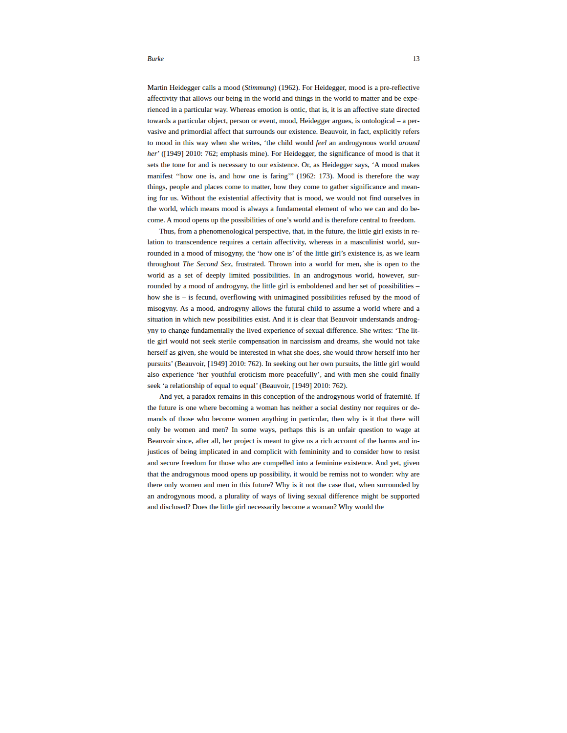Burke 13
Martin Heidegger calls a mood (Stimmung) (1962). For Heidegger, mood is a pre-reflective affectivity that allows our being in the world and things in the world to matter and be experienced in a particular way. Whereas emotion is ontic, that is, it is an affective state directed towards a particular object, person or event, mood, Heidegger argues, is ontological – a pervasive and primordial affect that surrounds our existence. Beauvoir, in fact, explicitly refers to mood in this way when she writes, ‘the child would feel an androgynous world around her’ ([1949] 2010: 762; emphasis mine). For Heidegger, the significance of mood is that it sets the tone for and is necessary to our existence. Or, as Heidegger says, ‘A mood makes manifest ‘‘how one is, and how one is faring’’’ (1962: 173). Mood is therefore the way things, people and places come to matter, how they come to gather significance and meaning for us. Without the existential affectivity that is mood, we would not find ourselves in the world, which means mood is always a fundamental element of who we can and do become. A mood opens up the possibilities of one’s world and is therefore central to freedom.
Thus, from a phenomenological perspective, that, in the future, the little girl exists in relation to transcendence requires a certain affectivity, whereas in a masculinist world, surrounded in a mood of misogyny, the ‘how one is’ of the little girl’s existence is, as we learn throughout The Second Sex, frustrated. Thrown into a world for men, she is open to the world as a set of deeply limited possibilities. In an androgynous world, however, surrounded by a mood of androgyny, the little girl is emboldened and her set of possibilities – how she is – is fecund, overflowing with unimagined possibilities refused by the mood of misogyny. As a mood, androgyny allows the futural child to assume a world where and a situation in which new possibilities exist. And it is clear that Beauvoir understands androgyny to change fundamentally the lived experience of sexual difference. She writes: ‘The little girl would not seek sterile compensation in narcissism and dreams, she would not take herself as given, she would be interested in what she does, she would throw herself into her pursuits’ (Beauvoir, [1949] 2010: 762). In seeking out her own pursuits, the little girl would also experience ‘her youthful eroticism more peacefully’, and with men she could finally seek ‘a relationship of equal to equal’ (Beauvoir, [1949] 2010: 762).
And yet, a paradox remains in this conception of the androgynous world of fraternité. If the future is one where becoming a woman has neither a social destiny nor requires or demands of those who become women anything in particular, then why is it that there will only be women and men? In some ways, perhaps this is an unfair question to wage at Beauvoir since, after all, her project is meant to give us a rich account of the harms and injustices of being implicated in and complicit with femininity and to consider how to resist and secure freedom for those who are compelled into a feminine existence. And yet, given that the androgynous mood opens up possibility, it would be remiss not to wonder: why are there only women and men in this future? Why is it not the case that, when surrounded by an androgynous mood, a plurality of ways of living sexual difference might be supported and disclosed? Does the little girl necessarily become a woman? Why would the